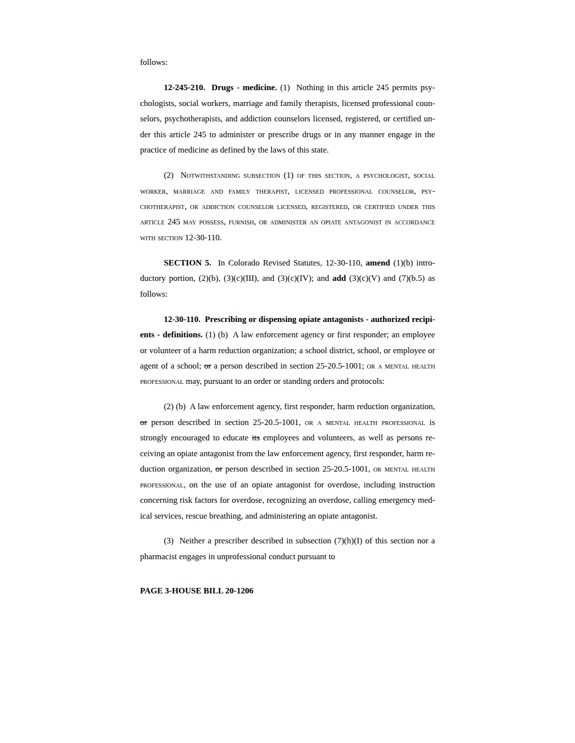follows:
12-245-210. Drugs - medicine. (1) Nothing in this article 245 permits psychologists, social workers, marriage and family therapists, licensed professional counselors, psychotherapists, and addiction counselors licensed, registered, or certified under this article 245 to administer or prescribe drugs or in any manner engage in the practice of medicine as defined by the laws of this state.
(2) Notwithstanding subsection (1) of this section, a psychologist, social worker, marriage and family therapist, licensed professional counselor, psychotherapist, or addiction counselor licensed, registered, or certified under this article 245 may possess, furnish, or administer an opiate antagonist in accordance with section 12-30-110.
SECTION 5. In Colorado Revised Statutes, 12-30-110, amend (1)(b) introductory portion, (2)(b), (3)(c)(III), and (3)(c)(IV); and add (3)(c)(V) and (7)(b.5) as follows:
12-30-110. Prescribing or dispensing opiate antagonists - authorized recipients - definitions. (1) (b) A law enforcement agency or first responder; an employee or volunteer of a harm reduction organization; a school district, school, or employee or agent of a school; or a person described in section 25-20.5-1001; or a mental health professional may, pursuant to an order or standing orders and protocols:
(2) (b) A law enforcement agency, first responder, harm reduction organization, or person described in section 25-20.5-1001, or a mental health professional is strongly encouraged to educate its employees and volunteers, as well as persons receiving an opiate antagonist from the law enforcement agency, first responder, harm reduction organization, or person described in section 25-20.5-1001, or mental health professional, on the use of an opiate antagonist for overdose, including instruction concerning risk factors for overdose, recognizing an overdose, calling emergency medical services, rescue breathing, and administering an opiate antagonist.
(3) Neither a prescriber described in subsection (7)(h)(I) of this section nor a pharmacist engages in unprofessional conduct pursuant to
PAGE 3-HOUSE BILL 20-1206